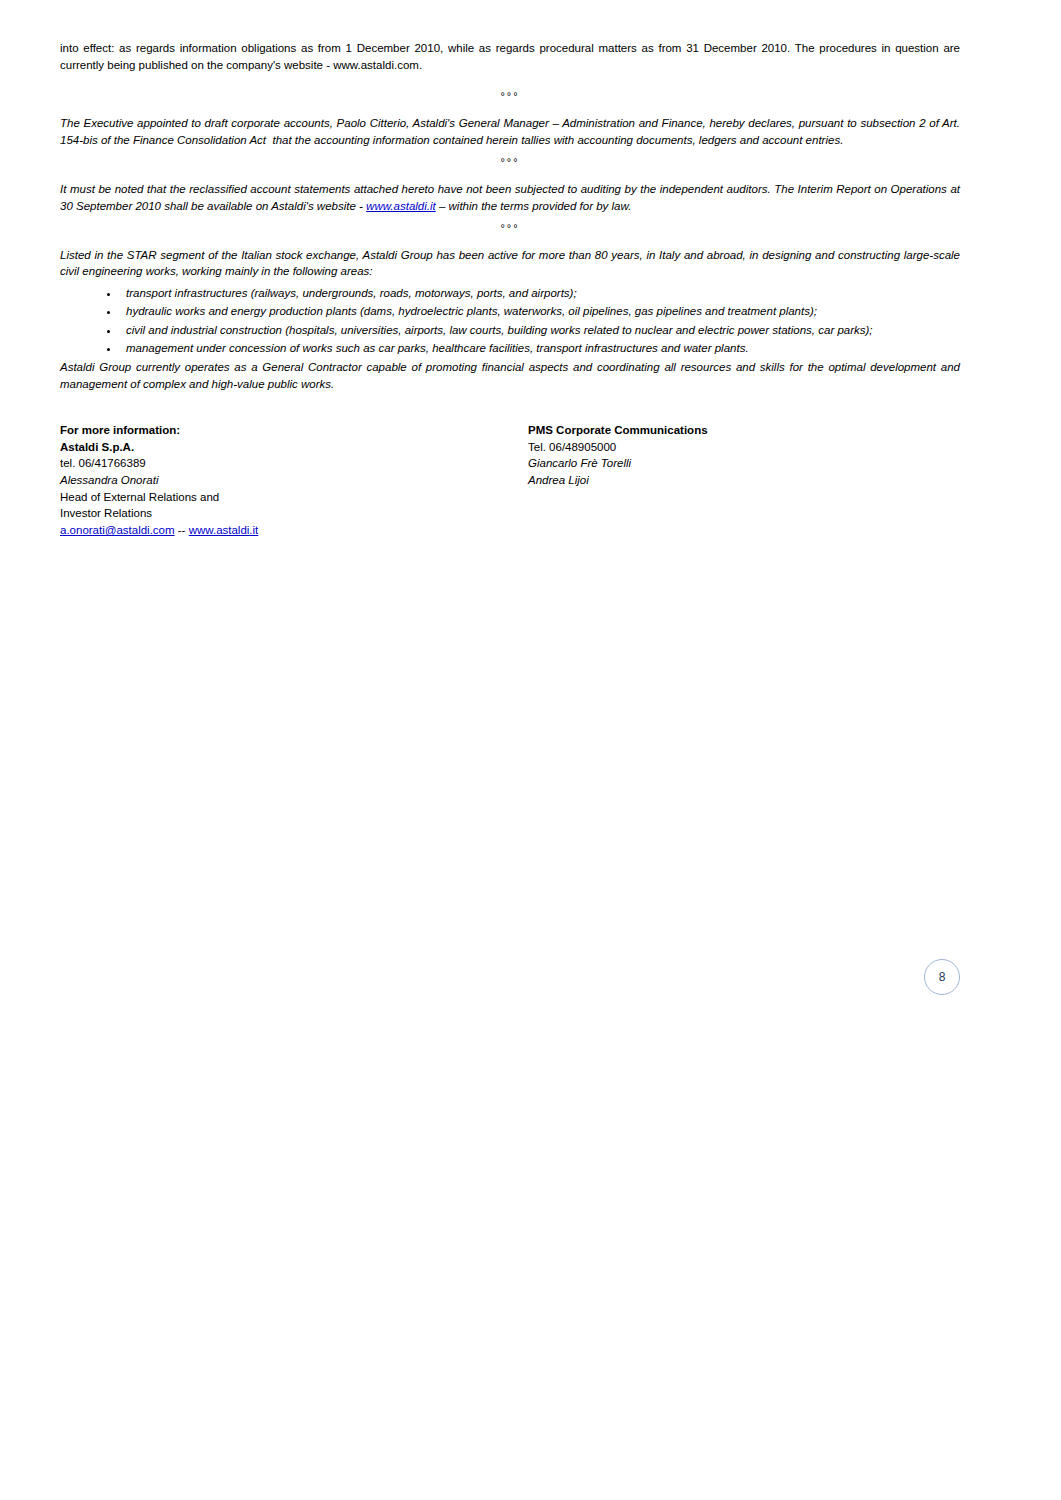into effect: as regards information obligations as from 1 December 2010, while as regards procedural matters as from 31 December 2010. The procedures in question are currently being published on the company's website - www.astaldi.com.
°°°
The Executive appointed to draft corporate accounts, Paolo Citterio, Astaldi's General Manager – Administration and Finance, hereby declares, pursuant to subsection 2 of Art. 154-bis of the Finance Consolidation Act that the accounting information contained herein tallies with accounting documents, ledgers and account entries.
°°°
It must be noted that the reclassified account statements attached hereto have not been subjected to auditing by the independent auditors. The Interim Report on Operations at 30 September 2010 shall be available on Astaldi's website - www.astaldi.it – within the terms provided for by law.
°°°
Listed in the STAR segment of the Italian stock exchange, Astaldi Group has been active for more than 80 years, in Italy and abroad, in designing and constructing large-scale civil engineering works, working mainly in the following areas:
transport infrastructures (railways, undergrounds, roads, motorways, ports, and airports);
hydraulic works and energy production plants (dams, hydroelectric plants, waterworks, oil pipelines, gas pipelines and treatment plants);
civil and industrial construction (hospitals, universities, airports, law courts, building works related to nuclear and electric power stations, car parks);
management under concession of works such as car parks, healthcare facilities, transport infrastructures and water plants.
Astaldi Group currently operates as a General Contractor capable of promoting financial aspects and coordinating all resources and skills for the optimal development and management of complex and high-value public works.
| For more information: Astaldi S.p.A. tel. 06/41766389 Alessandra Onorati Head of External Relations and Investor Relations a.onorati@astaldi.com -- www.astaldi.it | PMS Corporate Communications Tel. 06/48905000 Giancarlo Frè Torelli Andrea Lijoi |
8